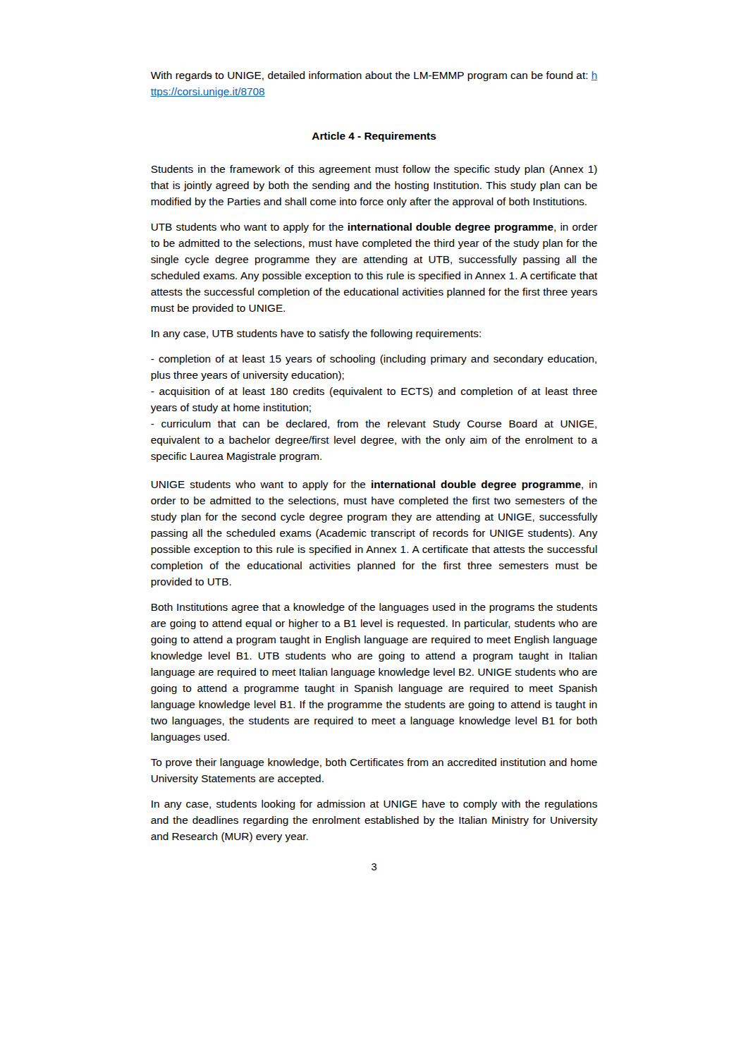With regards to UNIGE, detailed information about the LM-EMMP program can be found at: https://corsi.unige.it/8708
Article 4 - Requirements
Students in the framework of this agreement must follow the specific study plan (Annex 1) that is jointly agreed by both the sending and the hosting Institution. This study plan can be modified by the Parties and shall come into force only after the approval of both Institutions.
UTB students who want to apply for the international double degree programme, in order to be admitted to the selections, must have completed the third year of the study plan for the single cycle degree programme they are attending at UTB, successfully passing all the scheduled exams. Any possible exception to this rule is specified in Annex 1. A certificate that attests the successful completion of the educational activities planned for the first three years must be provided to UNIGE.
In any case, UTB students have to satisfy the following requirements:
- completion of at least 15 years of schooling (including primary and secondary education, plus three years of university education);
- acquisition of at least 180 credits (equivalent to ECTS) and completion of at least three years of study at home institution;
- curriculum that can be declared, from the relevant Study Course Board at UNIGE, equivalent to a bachelor degree/first level degree, with the only aim of the enrolment to a specific Laurea Magistrale program.
UNIGE students who want to apply for the international double degree programme, in order to be admitted to the selections, must have completed the first two semesters of the study plan for the second cycle degree program they are attending at UNIGE, successfully passing all the scheduled exams (Academic transcript of records for UNIGE students). Any possible exception to this rule is specified in Annex 1. A certificate that attests the successful completion of the educational activities planned for the first three semesters must be provided to UTB.
Both Institutions agree that a knowledge of the languages used in the programs the students are going to attend equal or higher to a B1 level is requested. In particular, students who are going to attend a program taught in English language are required to meet English language knowledge level B1. UTB students who are going to attend a program taught in Italian language are required to meet Italian language knowledge level B2. UNIGE students who are going to attend a programme taught in Spanish language are required to meet Spanish language knowledge level B1. If the programme the students are going to attend is taught in two languages, the students are required to meet a language knowledge level B1 for both languages used.
To prove their language knowledge, both Certificates from an accredited institution and home University Statements are accepted.
In any case, students looking for admission at UNIGE have to comply with the regulations and the deadlines regarding the enrolment established by the Italian Ministry for University and Research (MUR) every year.
3